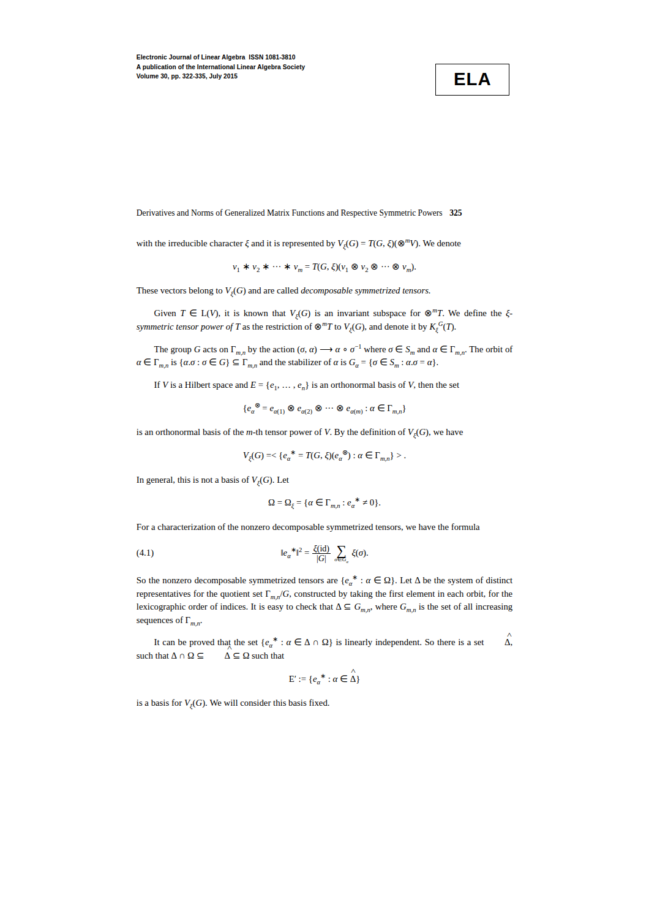Electronic Journal of Linear Algebra ISSN 1081-3810
A publication of the International Linear Algebra Society
Volume 30, pp. 322-335, July 2015
ELA
Derivatives and Norms of Generalized Matrix Functions and Respective Symmetric Powers325
with the irreducible character ξ and it is represented by Vξ(G) = T(G, ξ)(⊗mV). We denote
v1 ∗ v2 ∗ ··· ∗ vm = T(G, ξ)(v1 ⊗ v2 ⊗ ··· ⊗ vm).
These vectors belong to Vξ(G) and are called decomposable symmetrized tensors.
Given T ∈ L(V), it is known that Vξ(G) is an invariant subspace for ⊗mT. We define the ξ-symmetric tensor power of T as the restriction of ⊗mT to Vξ(G), and denote it by KξG(T).
The group G acts on Γm,n by the action (σ, α) ⟶ α ∘ σ−1 where σ ∈ Sm and α ∈ Γm,n. The orbit of α ∈ Γm,n is {α.σ : σ ∈ G} ⊆ Γm,n and the stabilizer of α is Gα = {σ ∈ Sm : α.σ = α}.
If V is a Hilbert space and E = {e1, … , en} is an orthonormal basis of V, then the set
{eα⊗ = eα(1) ⊗ eα(2) ⊗ ··· ⊗ eα(m) : α ∈ Γm,n}
is an orthonormal basis of the m-th tensor power of V. By the definition of Vξ(G), we have
Vξ(G) =< {eα∗ = T(G, ξ)(eα⊗) : α ∈ Γm,n} > .
In general, this is not a basis of Vξ(G). Let
Ω = Ωξ = {α ∈ Γm,n : eα∗ ≠ 0}.
For a characterization of the nonzero decomposable symmetrized tensors, we have the formula
(4.1) ‖eα∗‖2 = ξ(id)|G| ∑σ∈Gα ξ(σ).
So the nonzero decomposable symmetrized tensors are {eα∗ : α ∈ Ω}. Let Δ be the system of distinct representatives for the quotient set Γm,n/G, constructed by taking the first element in each orbit, for the lexicographic order of indices. It is easy to check that Δ ⊆ Gm,n, where Gm,n is the set of all increasing sequences of Γm,n.
It can be proved that the set {eα∗ : α ∈ Δ ∩ Ω} is linearly independent. So there is a set Δ, such that Δ ∩ Ω ⊆ Δ ⊆ Ω such that
E′ := {eα∗ : α ∈ Δ}
is a basis for Vξ(G). We will consider this basis fixed.